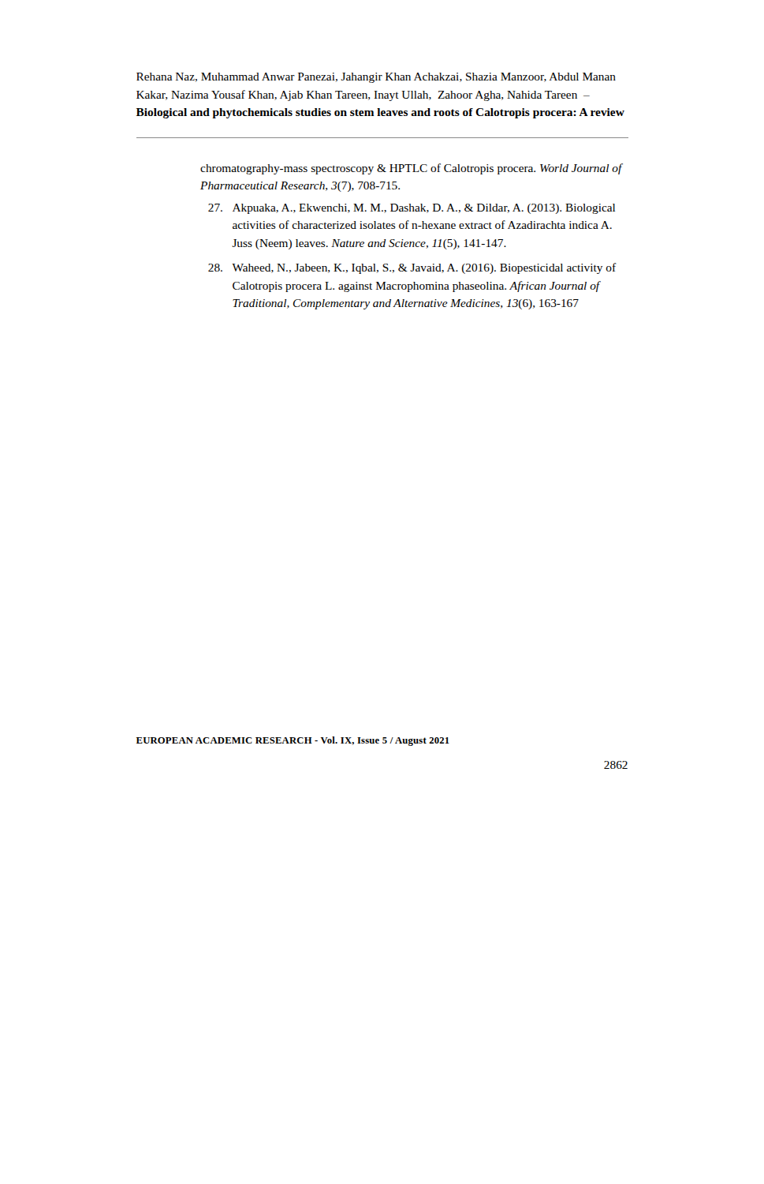Rehana Naz, Muhammad Anwar Panezai, Jahangir Khan Achakzai, Shazia Manzoor, Abdul Manan Kakar, Nazima Yousaf Khan, Ajab Khan Tareen, Inayt Ullah, Zahoor Agha, Nahida Tareen – Biological and phytochemicals studies on stem leaves and roots of Calotropis procera: A review
chromatography-mass spectroscopy & HPTLC of Calotropis procera. World Journal of Pharmaceutical Research, 3(7), 708-715.
27. Akpuaka, A., Ekwenchi, M. M., Dashak, D. A., & Dildar, A. (2013). Biological activities of characterized isolates of n-hexane extract of Azadirachta indica A. Juss (Neem) leaves. Nature and Science, 11(5), 141-147.
28. Waheed, N., Jabeen, K., Iqbal, S., & Javaid, A. (2016). Biopesticidal activity of Calotropis procera L. against Macrophomina phaseolina. African Journal of Traditional, Complementary and Alternative Medicines, 13(6), 163-167
EUROPEAN ACADEMIC RESEARCH - Vol. IX, Issue 5 / August 2021
2862